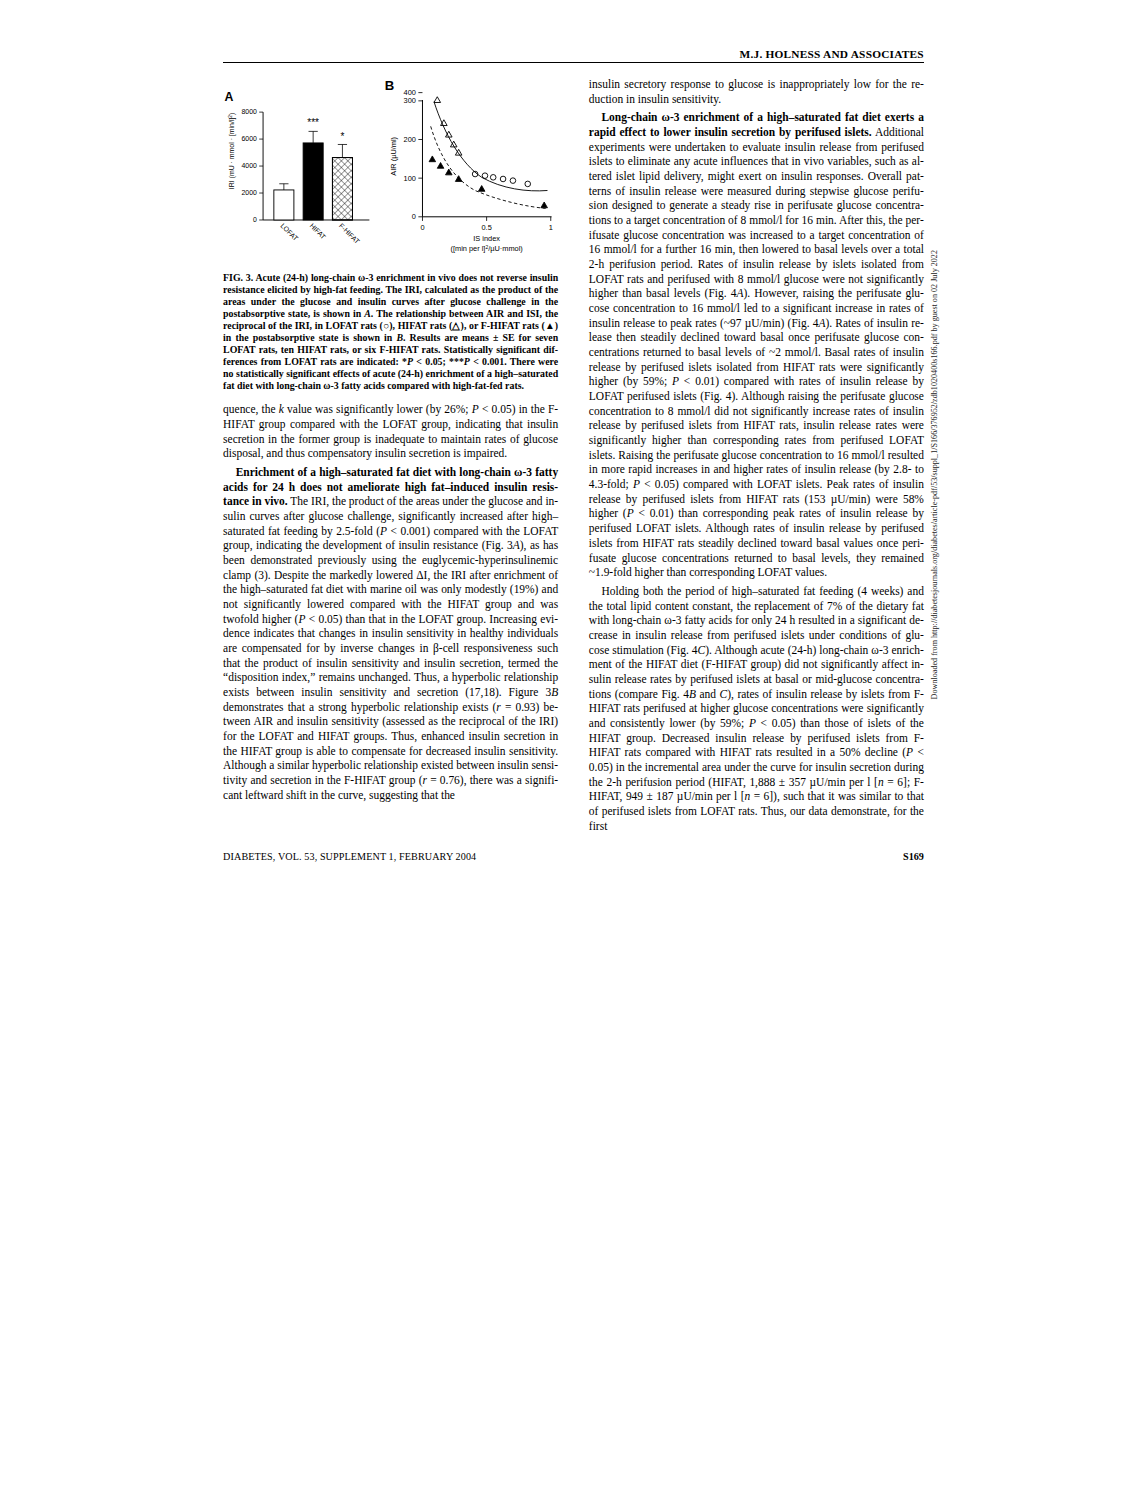M.J. HOLNESS AND ASSOCIATES
Downloaded from http://diabetesjournals.org/diabetes/article-pdf/53/suppl_1/S166/376952/zdb1020400s166.pdf by guest on 02 July 2022
A 0 2000 4000 6000 8000 IRI (mU · mmol · [min/l]2) *** * LOFAT HIFAT F-HIFAT
B 0 100 200 300 400 AIR (µU/ml) 0 0.5 1 IS index ([min per l]2/µU·mmol)
FIG. 3. Acute (24-h) long-chain ω-3 enrichment in vivo does not reverse insulin resistance elicited by high-fat feeding. The IRI, calculated as the product of the areas under the glucose and insulin curves after glucose challenge in the postabsorptive state, is shown in A. The relationship between AIR and ISI, the reciprocal of the IRI, in LOFAT rats (○), HIFAT rats (△), or F-HIFAT rats (▲) in the postabsorptive state is shown in B. Results are means ± SE for seven LOFAT rats, ten HIFAT rats, or six F-HIFAT rats. Statistically significant differences from LOFAT rats are indicated: *P < 0.05; ***P < 0.001. There were no statistically significant effects of acute (24-h) enrichment of a high–saturated fat diet with long-chain ω-3 fatty acids compared with high-fat-fed rats.
quence, the k value was significantly lower (by 26%; P < 0.05) in the F-HIFAT group compared with the LOFAT group, indicating that insulin secretion in the former group is inadequate to maintain rates of glucose disposal, and thus compensatory insulin secretion is impaired.
Enrichment of a high–saturated fat diet with long-chain ω-3 fatty acids for 24 h does not ameliorate high fat–induced insulin resistance in vivo. The IRI, the product of the areas under the glucose and insulin curves after glucose challenge, significantly increased after high–saturated fat feeding by 2.5-fold (P < 0.001) compared with the LOFAT group, indicating the development of insulin resistance (Fig. 3A), as has been demonstrated previously using the euglycemic-hyperinsulinemic clamp (3). Despite the markedly lowered ΔI, the IRI after enrichment of the high–saturated fat diet with marine oil was only modestly (19%) and not significantly lowered compared with the HIFAT group and was twofold higher (P < 0.05) than that in the LOFAT group. Increasing evidence indicates that changes in insulin sensitivity in healthy individuals are compensated for by inverse changes in β-cell responsiveness such that the product of insulin sensitivity and insulin secretion, termed the “disposition index,” remains unchanged. Thus, a hyperbolic relationship exists between insulin sensitivity and secretion (17,18). Figure 3B demonstrates that a strong hyperbolic relationship exists (r = 0.93) between AIR and insulin sensitivity (assessed as the reciprocal of the IRI) for the LOFAT and HIFAT groups. Thus, enhanced insulin secretion in the HIFAT group is able to compensate for decreased insulin sensitivity. Although a similar hyperbolic relationship existed between insulin sensitivity and secretion in the F-HIFAT group (r = 0.76), there was a significant leftward shift in the curve, suggesting that the
insulin secretory response to glucose is inappropriately low for the reduction in insulin sensitivity.
Long-chain ω-3 enrichment of a high–saturated fat diet exerts a rapid effect to lower insulin secretion by perifused islets. Additional experiments were undertaken to evaluate insulin release from perifused islets to eliminate any acute influences that in vivo variables, such as altered islet lipid delivery, might exert on insulin responses. Overall patterns of insulin release were measured during stepwise glucose perifusion designed to generate a steady rise in perifusate glucose concentrations to a target concentration of 8 mmol/l for 16 min. After this, the perifusate glucose concentration was increased to a target concentration of 16 mmol/l for a further 16 min, then lowered to basal levels over a total 2-h perifusion period. Rates of insulin release by islets isolated from LOFAT rats and perifused with 8 mmol/l glucose were not significantly higher than basal levels (Fig. 4A). However, raising the perifusate glucose concentration to 16 mmol/l led to a significant increase in rates of insulin release to peak rates (~97 µU/min) (Fig. 4A). Rates of insulin release then steadily declined toward basal once perifusate glucose concentrations returned to basal levels of ~2 mmol/l. Basal rates of insulin release by perifused islets isolated from HIFAT rats were significantly higher (by 59%; P < 0.01) compared with rates of insulin release by LOFAT perifused islets (Fig. 4). Although raising the perifusate glucose concentration to 8 mmol/l did not significantly increase rates of insulin release by perifused islets from HIFAT rats, insulin release rates were significantly higher than corresponding rates from perifused LOFAT islets. Raising the perifusate glucose concentration to 16 mmol/l resulted in more rapid increases in and higher rates of insulin release (by 2.8- to 4.3-fold; P < 0.05) compared with LOFAT islets. Peak rates of insulin release by perifused islets from HIFAT rats (153 µU/min) were 58% higher (P < 0.01) than corresponding peak rates of insulin release by perifused LOFAT islets. Although rates of insulin release by perifused islets from HIFAT rats steadily declined toward basal values once perifusate glucose concentrations returned to basal levels, they remained ~1.9-fold higher than corresponding LOFAT values.
Holding both the period of high–saturated fat feeding (4 weeks) and the total lipid content constant, the replacement of 7% of the dietary fat with long-chain ω-3 fatty acids for only 24 h resulted in a significant decrease in insulin release from perifused islets under conditions of glucose stimulation (Fig. 4C). Although acute (24-h) long-chain ω-3 enrichment of the HIFAT diet (F-HIFAT group) did not significantly affect insulin release rates by perifused islets at basal or mid-glucose concentrations (compare Fig. 4B and C), rates of insulin release by islets from F-HIFAT rats perifused at higher glucose concentrations were significantly and consistently lower (by 59%; P < 0.05) than those of islets of the HIFAT group. Decreased insulin release by perifused islets from F-HIFAT rats compared with HIFAT rats resulted in a 50% decline (P < 0.05) in the incremental area under the curve for insulin secretion during the 2-h perifusion period (HIFAT, 1,888 ± 357 µU/min per l [n = 6]; F-HIFAT, 949 ± 187 µU/min per l [n = 6]), such that it was similar to that of perifused islets from LOFAT rats. Thus, our data demonstrate, for the first
DIABETES, VOL. 53, SUPPLEMENT 1, FEBRUARY 2004
S169